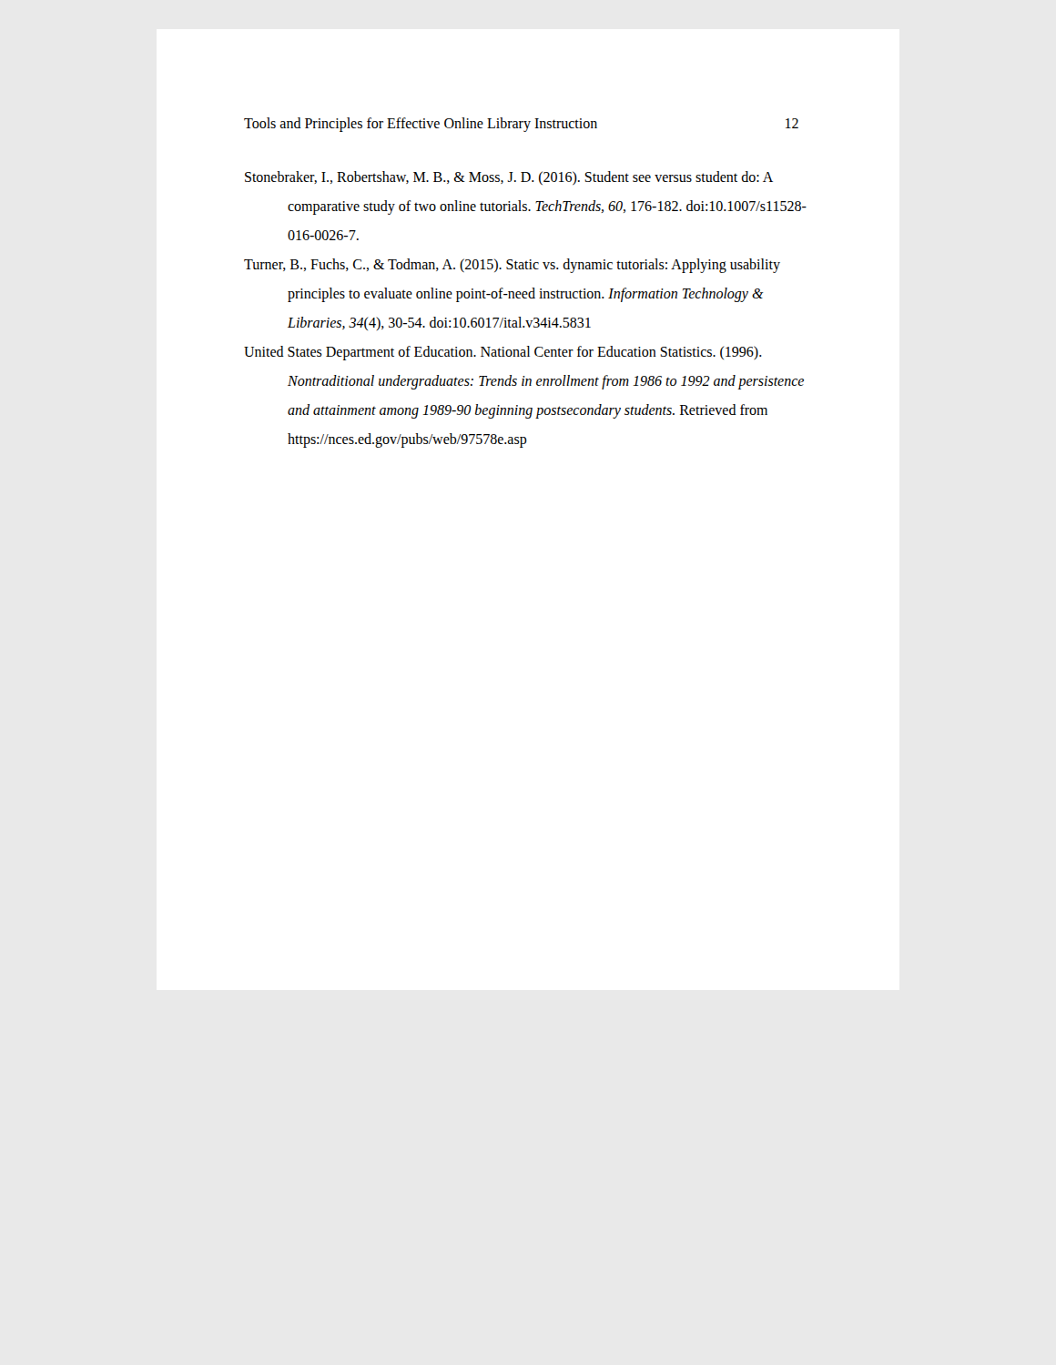Tools and Principles for Effective Online Library Instruction 12
Stonebraker, I., Robertshaw, M. B., & Moss, J. D. (2016). Student see versus student do: A comparative study of two online tutorials. TechTrends, 60, 176-182. doi:10.1007/s11528-016-0026-7.
Turner, B., Fuchs, C., & Todman, A. (2015). Static vs. dynamic tutorials: Applying usability principles to evaluate online point-of-need instruction. Information Technology & Libraries, 34(4), 30-54. doi:10.6017/ital.v34i4.5831
United States Department of Education. National Center for Education Statistics. (1996). Nontraditional undergraduates: Trends in enrollment from 1986 to 1992 and persistence and attainment among 1989-90 beginning postsecondary students. Retrieved from https://nces.ed.gov/pubs/web/97578e.asp